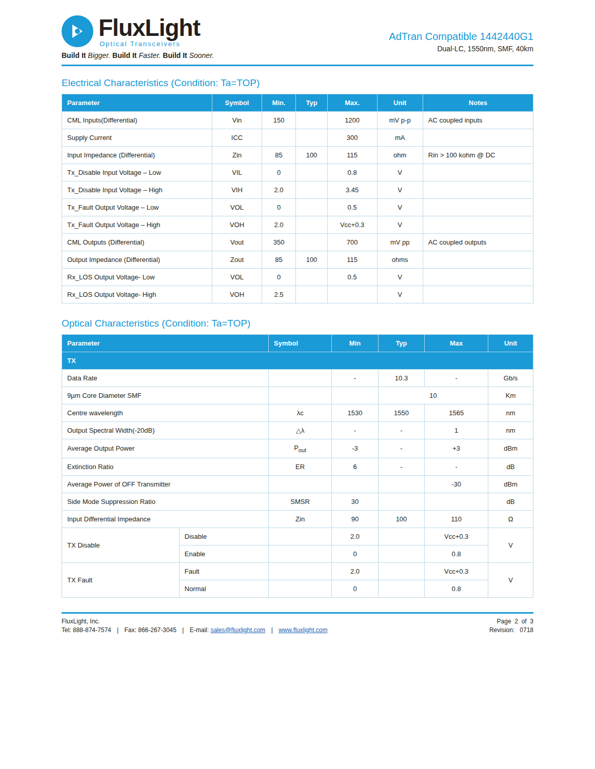FluxLight
Optical Transceivers
Build It Bigger. Build It Faster. Build It Sooner.
AdTran Compatible 1442440G1
Dual-LC, 1550nm, SMF, 40km
Electrical Characteristics (Condition: Ta=TOP)
| Parameter | Symbol | Min. | Typ | Max. | Unit | Notes |
| --- | --- | --- | --- | --- | --- | --- |
| CML Inputs(Differential) | Vin | 150 | | 1200 | mV p-p | AC coupled inputs |
| Supply Current | ICC | | | 300 | mA | |
| Input Impedance (Differential) | Zin | 85 | 100 | 115 | ohm | Rin > 100 kohm @ DC |
| Tx_Disable Input Voltage – Low | VIL | 0 | | 0.8 | V | |
| Tx_Disable Input Voltage – High | VIH | 2.0 | | 3.45 | V | |
| Tx_Fault Output Voltage – Low | VOL | 0 | | 0.5 | V | |
| Tx_Fault Output Voltage – High | VOH | 2.0 | | Vcc+0.3 | V | |
| CML Outputs (Differential) | Vout | 350 | | 700 | mV pp | AC coupled outputs |
| Output Impedance (Differential) | Zout | 85 | 100 | 115 | ohms | |
| Rx_LOS Output Voltage- Low | VOL | 0 | | 0.5 | V | |
| Rx_LOS Output Voltage- High | VOH | 2.5 | | | V | |
Optical Characteristics (Condition: Ta=TOP)
| TX |
| Parameter | Symbol | Min | Typ | Max | Unit |
| Data Rate | | - | 10.3 | - | Gb/s |
| 9µm Core Diameter SMF | | | 10 | Km |
| Centre wavelength | λc | 1530 | 1550 | 1565 | nm |
| Output Spectral Width(-20dB) | △λ | - | - | 1 | nm |
| Average Output Power | P out | -3 | - | +3 | dBm |
| Extinction Ratio | ER | 6 | - | - | dB |
| Average Power of OFF Transmitter | | | | -30 | dBm |
| Side Mode Suppression Ratio | SMSR | 30 | | | dB |
| Input Differential Impedance | Zin | 90 | 100 | 110 | Ω |
| TX Disable | Disable | | 2.0 | | Vcc+0.3 | V |
| Enable | | 0 | | 0.8 |
| TX Fault | Fault | | 2.0 | | Vcc+0.3 | V |
| Normal | | 0 | | 0.8 |
FluxLight, Inc.
Tel: 888-874-7574 | Fax: 866-267-3045 | E-mail: sales@fluxlight.com | www.fluxlight.com
Page 2 of 3
Revision: 0718